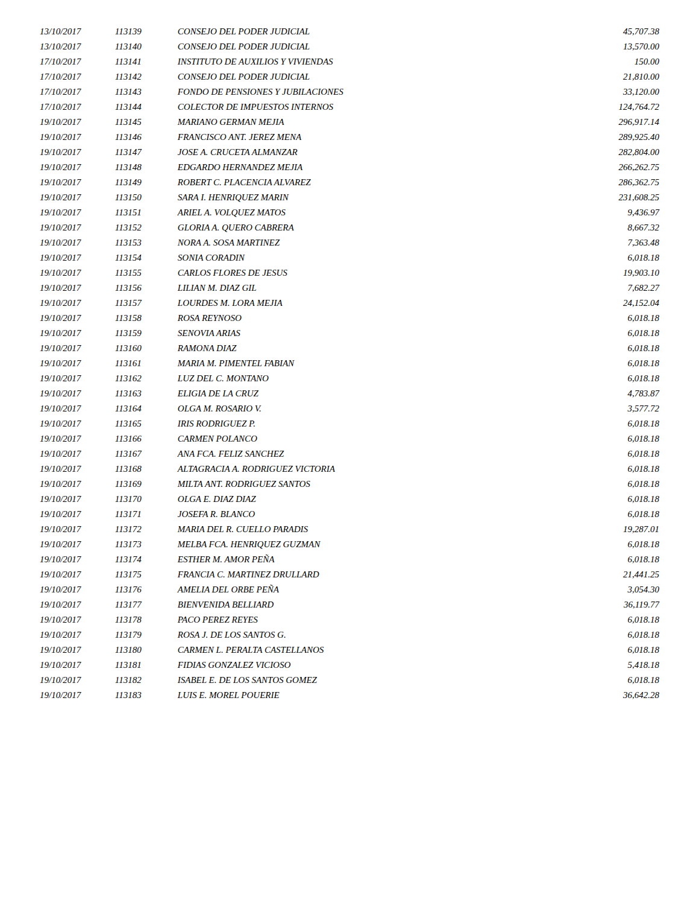| 13/10/2017 | 113139 | CONSEJO DEL PODER JUDICIAL | 45,707.38 |
| 13/10/2017 | 113140 | CONSEJO DEL PODER JUDICIAL | 13,570.00 |
| 17/10/2017 | 113141 | INSTITUTO DE AUXILIOS Y VIVIENDAS | 150.00 |
| 17/10/2017 | 113142 | CONSEJO DEL PODER JUDICIAL | 21,810.00 |
| 17/10/2017 | 113143 | FONDO DE PENSIONES Y JUBILACIONES | 33,120.00 |
| 17/10/2017 | 113144 | COLECTOR DE IMPUESTOS INTERNOS | 124,764.72 |
| 19/10/2017 | 113145 | MARIANO GERMAN MEJIA | 296,917.14 |
| 19/10/2017 | 113146 | FRANCISCO ANT. JEREZ MENA | 289,925.40 |
| 19/10/2017 | 113147 | JOSE A. CRUCETA ALMANZAR | 282,804.00 |
| 19/10/2017 | 113148 | EDGARDO HERNANDEZ MEJIA | 266,262.75 |
| 19/10/2017 | 113149 | ROBERT C. PLACENCIA ALVAREZ | 286,362.75 |
| 19/10/2017 | 113150 | SARA I. HENRIQUEZ MARIN | 231,608.25 |
| 19/10/2017 | 113151 | ARIEL A. VOLQUEZ MATOS | 9,436.97 |
| 19/10/2017 | 113152 | GLORIA A. QUERO CABRERA | 8,667.32 |
| 19/10/2017 | 113153 | NORA A. SOSA MARTINEZ | 7,363.48 |
| 19/10/2017 | 113154 | SONIA CORADIN | 6,018.18 |
| 19/10/2017 | 113155 | CARLOS FLORES DE JESUS | 19,903.10 |
| 19/10/2017 | 113156 | LILIAN M. DIAZ GIL | 7,682.27 |
| 19/10/2017 | 113157 | LOURDES M. LORA MEJIA | 24,152.04 |
| 19/10/2017 | 113158 | ROSA REYNOSO | 6,018.18 |
| 19/10/2017 | 113159 | SENOVIA ARIAS | 6,018.18 |
| 19/10/2017 | 113160 | RAMONA DIAZ | 6,018.18 |
| 19/10/2017 | 113161 | MARIA M. PIMENTEL FABIAN | 6,018.18 |
| 19/10/2017 | 113162 | LUZ DEL C. MONTANO | 6,018.18 |
| 19/10/2017 | 113163 | ELIGIA DE LA CRUZ | 4,783.87 |
| 19/10/2017 | 113164 | OLGA M. ROSARIO V. | 3,577.72 |
| 19/10/2017 | 113165 | IRIS RODRIGUEZ P. | 6,018.18 |
| 19/10/2017 | 113166 | CARMEN POLANCO | 6,018.18 |
| 19/10/2017 | 113167 | ANA FCA. FELIZ SANCHEZ | 6,018.18 |
| 19/10/2017 | 113168 | ALTAGRACIA A. RODRIGUEZ VICTORIA | 6,018.18 |
| 19/10/2017 | 113169 | MILTA ANT. RODRIGUEZ SANTOS | 6,018.18 |
| 19/10/2017 | 113170 | OLGA E. DIAZ DIAZ | 6,018.18 |
| 19/10/2017 | 113171 | JOSEFA R. BLANCO | 6,018.18 |
| 19/10/2017 | 113172 | MARIA DEL R. CUELLO PARADIS | 19,287.01 |
| 19/10/2017 | 113173 | MELBA FCA. HENRIQUEZ GUZMAN | 6,018.18 |
| 19/10/2017 | 113174 | ESTHER M. AMOR PEÑA | 6,018.18 |
| 19/10/2017 | 113175 | FRANCIA C. MARTINEZ DRULLARD | 21,441.25 |
| 19/10/2017 | 113176 | AMELIA DEL ORBE PEÑA | 3,054.30 |
| 19/10/2017 | 113177 | BIENVENIDA BELLIARD | 36,119.77 |
| 19/10/2017 | 113178 | PACO PEREZ REYES | 6,018.18 |
| 19/10/2017 | 113179 | ROSA J. DE LOS SANTOS G. | 6,018.18 |
| 19/10/2017 | 113180 | CARMEN L. PERALTA CASTELLANOS | 6,018.18 |
| 19/10/2017 | 113181 | FIDIAS GONZALEZ VICIOSO | 5,418.18 |
| 19/10/2017 | 113182 | ISABEL E. DE LOS SANTOS GOMEZ | 6,018.18 |
| 19/10/2017 | 113183 | LUIS E. MOREL POUERIE | 36,642.28 |